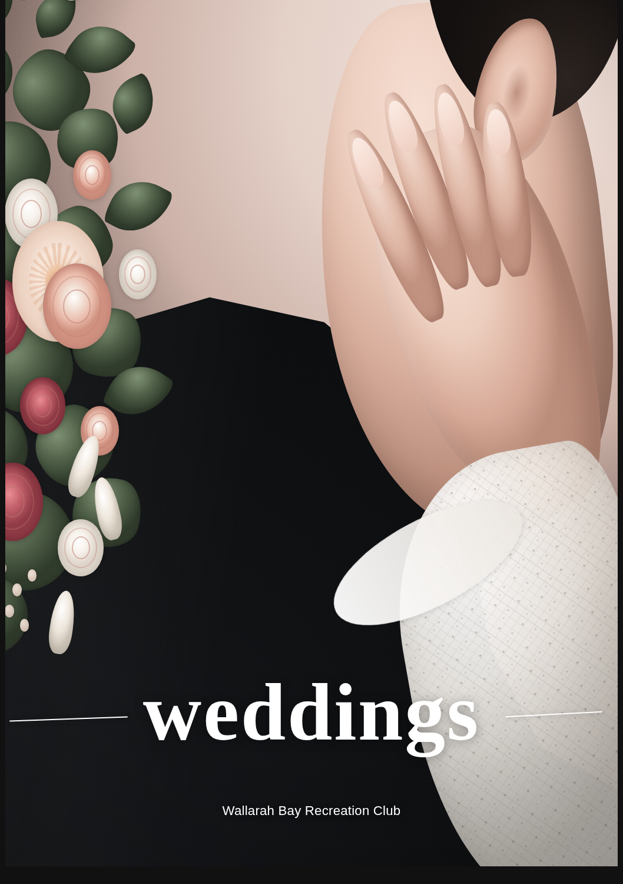weddings
Wallarah Bay Recreation Club